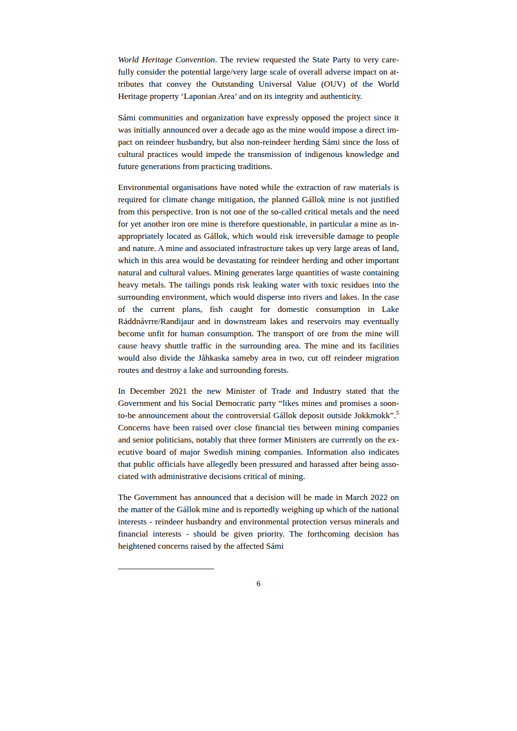World Heritage Convention. The review requested the State Party to very carefully consider the potential large/very large scale of overall adverse impact on attributes that convey the Outstanding Universal Value (OUV) of the World Heritage property ‘Laponian Area’ and on its integrity and authenticity.
Sámi communities and organization have expressly opposed the project since it was initially announced over a decade ago as the mine would impose a direct impact on reindeer husbandry, but also non-reindeer herding Sámi since the loss of cultural practices would impede the transmission of indigenous knowledge and future generations from practicing traditions.
Environmental organisations have noted while the extraction of raw materials is required for climate change mitigation, the planned Gállok mine is not justified from this perspective. Iron is not one of the so-called critical metals and the need for yet another iron ore mine is therefore questionable, in particular a mine as inappropriately located as Gállok, which would risk irreversible damage to people and nature. A mine and associated infrastructure takes up very large areas of land, which in this area would be devastating for reindeer herding and other important natural and cultural values. Mining generates large quantities of waste containing heavy metals. The tailings ponds risk leaking water with toxic residues into the surrounding environment, which would disperse into rivers and lakes. In the case of the current plans, fish caught for domestic consumption in Lake Ráddnávrre/Randijaur and in downstream lakes and reservoirs may eventually become unfit for human consumption. The transport of ore from the mine will cause heavy shuttle traffic in the surrounding area. The mine and its facilities would also divide the Jåhkaska sameby area in two, cut off reindeer migration routes and destroy a lake and surrounding forests.
In December 2021 the new Minister of Trade and Industry stated that the Government and his Social Democratic party “likes mines and promises a soon-to-be announcement about the controversial Gállok deposit outside Jokkmokk”.5 Concerns have been raised over close financial ties between mining companies and senior politicians, notably that three former Ministers are currently on the executive board of major Swedish mining companies. Information also indicates that public officials have allegedly been pressured and harassed after being associated with administrative decisions critical of mining.
The Government has announced that a decision will be made in March 2022 on the matter of the Gállok mine and is reportedly weighing up which of the national interests - reindeer husbandry and environmental protection versus minerals and financial interests - should be given priority. The forthcoming decision has heightened concerns raised by the affected Sámi
6